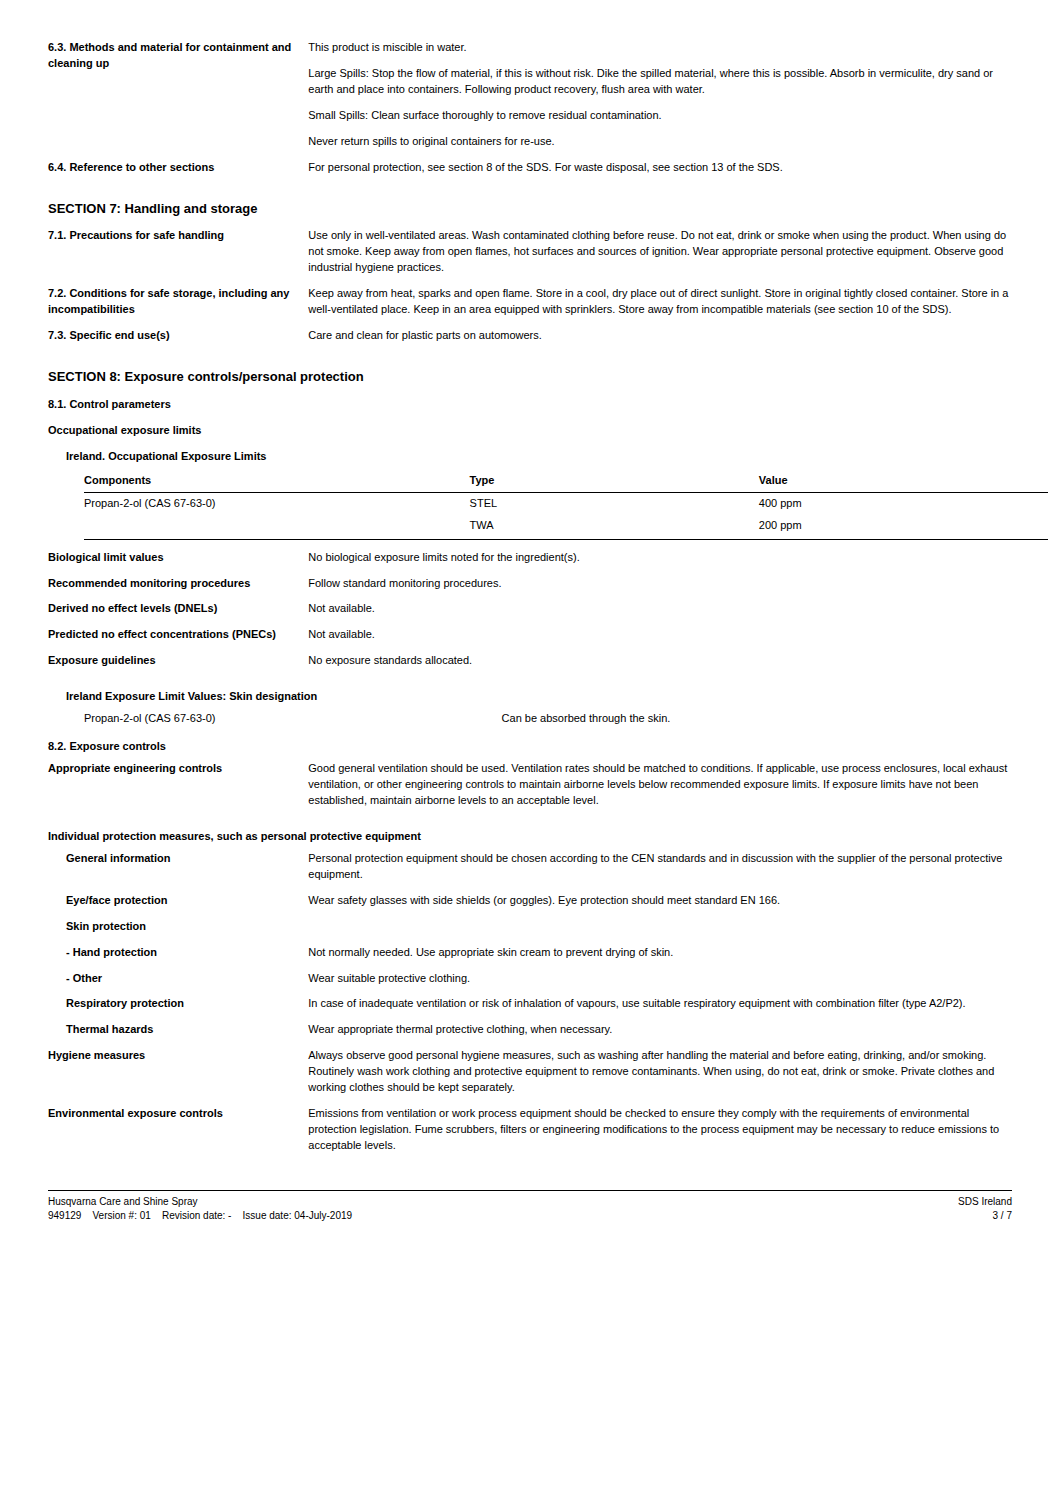| 6.3. Methods and material for containment and cleaning up | This product is miscible in water. Large Spills: Stop the flow of material, if this is without risk. Dike the spilled material, where this is possible. Absorb in vermiculite, dry sand or earth and place into containers. Following product recovery, flush area with water. Small Spills: Clean surface thoroughly to remove residual contamination. Never return spills to original containers for re-use. |
| 6.4. Reference to other sections | For personal protection, see section 8 of the SDS. For waste disposal, see section 13 of the SDS. |
SECTION 7: Handling and storage
| 7.1. Precautions for safe handling | Use only in well-ventilated areas. Wash contaminated clothing before reuse. Do not eat, drink or smoke when using the product. When using do not smoke. Keep away from open flames, hot surfaces and sources of ignition. Wear appropriate personal protective equipment. Observe good industrial hygiene practices. |
| 7.2. Conditions for safe storage, including any incompatibilities | Keep away from heat, sparks and open flame. Store in a cool, dry place out of direct sunlight. Store in original tightly closed container. Store in a well-ventilated place. Keep in an area equipped with sprinklers. Store away from incompatible materials (see section 10 of the SDS). |
| 7.3. Specific end use(s) | Care and clean for plastic parts on automowers. |
SECTION 8: Exposure controls/personal protection
8.1. Control parameters
Occupational exposure limits
Ireland. Occupational Exposure Limits
| Components | Type | Value |
| --- | --- | --- |
| Propan-2-ol (CAS 67-63-0) | STEL | 400 ppm |
| | TWA | 200 ppm |
| Biological limit values | No biological exposure limits noted for the ingredient(s). |
| Recommended monitoring procedures | Follow standard monitoring procedures. |
| Derived no effect levels (DNELs) | Not available. |
| Predicted no effect concentrations (PNECs) | Not available. |
| Exposure guidelines | No exposure standards allocated. |
Ireland Exposure Limit Values: Skin designation
Propan-2-ol (CAS 67-63-0)
Can be absorbed through the skin.
8.2. Exposure controls
| Appropriate engineering controls | Good general ventilation should be used. Ventilation rates should be matched to conditions. If applicable, use process enclosures, local exhaust ventilation, or other engineering controls to maintain airborne levels below recommended exposure limits. If exposure limits have not been established, maintain airborne levels to an acceptable level. |
Individual protection measures, such as personal protective equipment
| General information | Personal protection equipment should be chosen according to the CEN standards and in discussion with the supplier of the personal protective equipment. |
| Eye/face protection | Wear safety glasses with side shields (or goggles). Eye protection should meet standard EN 166. |
| Skin protection | |
| - Hand protection | Not normally needed. Use appropriate skin cream to prevent drying of skin. |
| - Other | Wear suitable protective clothing. |
| Respiratory protection | In case of inadequate ventilation or risk of inhalation of vapours, use suitable respiratory equipment with combination filter (type A2/P2). |
| Thermal hazards | Wear appropriate thermal protective clothing, when necessary. |
| Hygiene measures | Always observe good personal hygiene measures, such as washing after handling the material and before eating, drinking, and/or smoking. Routinely wash work clothing and protective equipment to remove contaminants. When using, do not eat, drink or smoke. Private clothes and working clothes should be kept separately. |
| Environmental exposure controls | Emissions from ventilation or work process equipment should be checked to ensure they comply with the requirements of environmental protection legislation. Fume scrubbers, filters or engineering modifications to the process equipment may be necessary to reduce emissions to acceptable levels. |
Husqvarna Care and Shine Spray
SDS Ireland
949129 Version #: 01 Revision date: - Issue date: 04-July-2019
3 / 7